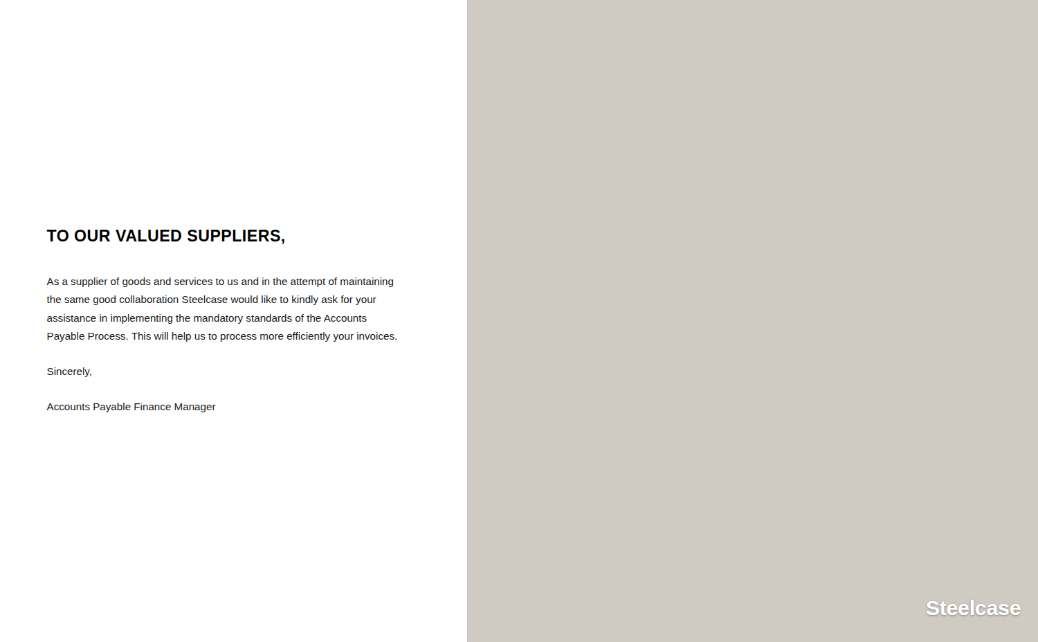TO OUR VALUED SUPPLIERS,
As a supplier of goods and services to us and in the attempt of maintaining the same good collaboration Steelcase would like to kindly ask for your assistance in implementing the mandatory standards of the Accounts Payable Process. This will help us to process more efficiently your invoices.
Sincerely,
Accounts Payable Finance Manager
Steelcase